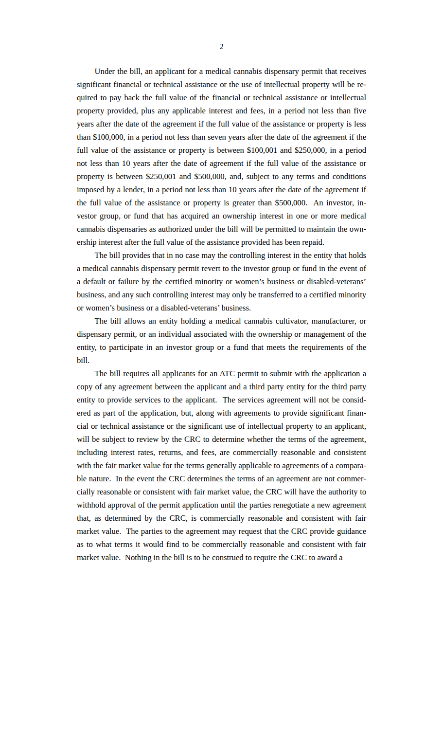2
Under the bill, an applicant for a medical cannabis dispensary permit that receives significant financial or technical assistance or the use of intellectual property will be required to pay back the full value of the financial or technical assistance or intellectual property provided, plus any applicable interest and fees, in a period not less than five years after the date of the agreement if the full value of the assistance or property is less than $100,000, in a period not less than seven years after the date of the agreement if the full value of the assistance or property is between $100,001 and $250,000, in a period not less than 10 years after the date of agreement if the full value of the assistance or property is between $250,001 and $500,000, and, subject to any terms and conditions imposed by a lender, in a period not less than 10 years after the date of the agreement if the full value of the assistance or property is greater than $500,000. An investor, investor group, or fund that has acquired an ownership interest in one or more medical cannabis dispensaries as authorized under the bill will be permitted to maintain the ownership interest after the full value of the assistance provided has been repaid.
The bill provides that in no case may the controlling interest in the entity that holds a medical cannabis dispensary permit revert to the investor group or fund in the event of a default or failure by the certified minority or women’s business or disabled-veterans’ business, and any such controlling interest may only be transferred to a certified minority or women’s business or a disabled-veterans’ business.
The bill allows an entity holding a medical cannabis cultivator, manufacturer, or dispensary permit, or an individual associated with the ownership or management of the entity, to participate in an investor group or a fund that meets the requirements of the bill.
The bill requires all applicants for an ATC permit to submit with the application a copy of any agreement between the applicant and a third party entity for the third party entity to provide services to the applicant. The services agreement will not be considered as part of the application, but, along with agreements to provide significant financial or technical assistance or the significant use of intellectual property to an applicant, will be subject to review by the CRC to determine whether the terms of the agreement, including interest rates, returns, and fees, are commercially reasonable and consistent with the fair market value for the terms generally applicable to agreements of a comparable nature. In the event the CRC determines the terms of an agreement are not commercially reasonable or consistent with fair market value, the CRC will have the authority to withhold approval of the permit application until the parties renegotiate a new agreement that, as determined by the CRC, is commercially reasonable and consistent with fair market value. The parties to the agreement may request that the CRC provide guidance as to what terms it would find to be commercially reasonable and consistent with fair market value. Nothing in the bill is to be construed to require the CRC to award a